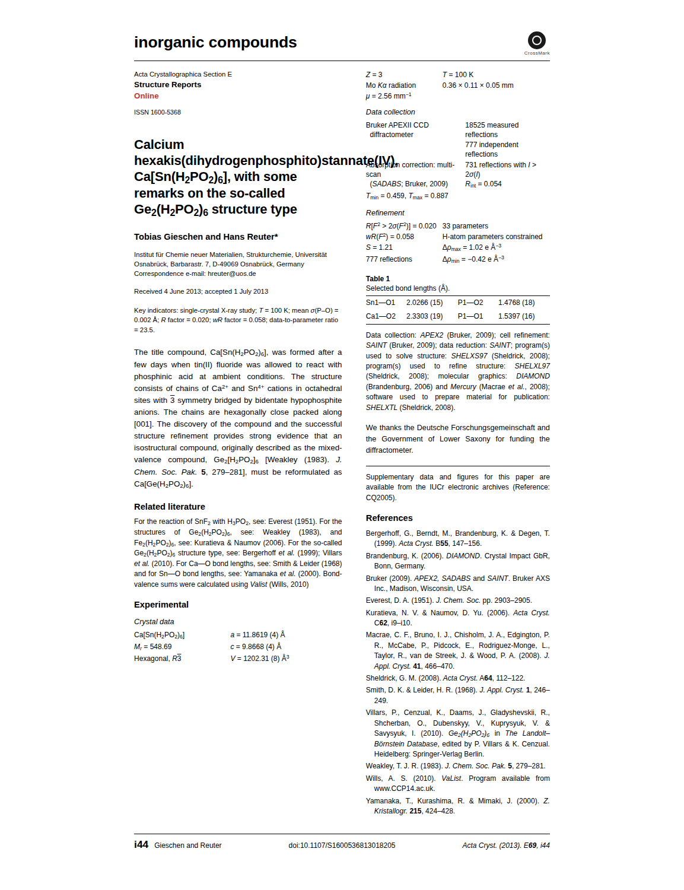inorganic compounds
CrossMark
Acta Crystallographica Section E
Structure Reports
Online
ISSN 1600-5368
Calcium hexakis(dihydrogenphosphito)stannate(IV), Ca[Sn(H2PO2)6], with some remarks on the so-called Ge2(H2PO2)6 structure type
Tobias Gieschen and Hans Reuter*
Institut für Chemie neuer Materialien, Strukturchemie, Universität Osnabrück, Barbarastr. 7, D-49069 Osnabrück, Germany
Correspondence e-mail: hreuter@uos.de
Received 4 June 2013; accepted 1 July 2013
Key indicators: single-crystal X-ray study; T = 100 K; mean σ(P–O) = 0.002 Å; R factor = 0.020; wR factor = 0.058; data-to-parameter ratio = 23.5.
The title compound, Ca[Sn(H2PO2)6], was formed after a few days when tin(II) fluoride was allowed to react with phosphinic acid at ambient conditions. The structure consists of chains of Ca2+ and Sn4+ cations in octahedral sites with 3 symmetry bridged by bidentate hypophosphite anions. The chains are hexagonally close packed along [001]. The discovery of the compound and the successful structure refinement provides strong evidence that an isostructural compound, originally described as the mixed-valence compound, Ge2[H2PO2]6 [Weakley (1983). J. Chem. Soc. Pak. 5, 279–281], must be reformulated as Ca[Ge(H2PO2)6].
Related literature
For the reaction of SnF2 with H3PO2, see: Everest (1951). For the structures of Ge2(H2PO2)6, see: Weakley (1983), and Fe2(H2PO2)6, see: Kuratieva & Naumov (2006). For the so-called Ge2(H2PO2)6 structure type, see: Bergerhoff et al. (1999); Villars et al. (2010). For Ca—O bond lengths, see: Smith & Leider (1968) and for Sn—O bond lengths, see: Yamanaka et al. (2000). Bond-valence sums were calculated using Valist (Wills, 2010)
Experimental
Crystal data
| Ca[Sn(H 2 PO 2 ) 6 ] | a = 11.8619 (4) Å |
| M r = 548.69 | c = 9.8668 (4) Å |
| Hexagonal, R 3 | V = 1202.31 (8) Å 3 |
| Z = 3 | T = 100 K |
| Mo Kα radiation | 0.36 × 0.11 × 0.05 mm |
| μ = 2.56 mm −1 | |
Data collection
| Bruker APEXII CCD diffractometer | 18525 measured reflections 777 independent reflections |
| Absorption correction: multi-scan ( SADABS ; Bruker, 2009) | 731 reflections with I > 2 σ ( I ) R int = 0.054 |
| T min = 0.459, T max = 0.887 | |
Refinement
| R [ F 2 > 2 σ ( F 2 )] = 0.020 | 33 parameters |
| wR ( F 2 ) = 0.058 | H-atom parameters constrained |
| S = 1.21 | Δ ρ max = 1.02 e Å −3 |
| 777 reflections | Δ ρ min = −0.42 e Å −3 |
Table 1
Selected bond lengths (Å).
| Sn1—O1 | 2.0266 (15) | P1—O2 | 1.4768 (18) |
| Ca1—O2 | 2.3303 (19) | P1—O1 | 1.5397 (16) |
Data collection: APEX2 (Bruker, 2009); cell refinement: SAINT (Bruker, 2009); data reduction: SAINT; program(s) used to solve structure: SHELXS97 (Sheldrick, 2008); program(s) used to refine structure: SHELXL97 (Sheldrick, 2008); molecular graphics: DIAMOND (Brandenburg, 2006) and Mercury (Macrae et al., 2008); software used to prepare material for publication: SHELXTL (Sheldrick, 2008).
We thanks the Deutsche Forschungsgemeinschaft and the Government of Lower Saxony for funding the diffractometer.
Supplementary data and figures for this paper are available from the IUCr electronic archives (Reference: CQ2005).
References
Bergerhoff, G., Berndt, M., Brandenburg, K. & Degen, T. (1999). Acta Cryst. B55, 147–156.
Brandenburg, K. (2006). DIAMOND. Crystal Impact GbR, Bonn, Germany.
Bruker (2009). APEX2, SADABS and SAINT. Bruker AXS Inc., Madison, Wisconsin, USA.
Everest, D. A. (1951). J. Chem. Soc. pp. 2903–2905.
Kuratieva, N. V. & Naumov, D. Yu. (2006). Acta Cryst. C62, i9–i10.
Macrae, C. F., Bruno, I. J., Chisholm, J. A., Edgington, P. R., McCabe, P., Pidcock, E., Rodriguez-Monge, L., Taylor, R., van de Streek, J. & Wood, P. A. (2008). J. Appl. Cryst. 41, 466–470.
Sheldrick, G. M. (2008). Acta Cryst. A64, 112–122.
Smith, D. K. & Leider, H. R. (1968). J. Appl. Cryst. 1, 246–249.
Villars, P., Cenzual, K., Daams, J., Gladyshevskii, R., Shcherban, O., Dubenskyy, V., Kuprysyuk, V. & Savysyuk, I. (2010). Ge2(H2PO2)6 in The Landolt–Börnstein Database, edited by P. Villars & K. Cenzual. Heidelberg: Springer-Verlag Berlin.
Weakley, T. J. R. (1983). J. Chem. Soc. Pak. 5, 279–281.
Wills, A. S. (2010). VaList. Program available from www.CCP14.ac.uk.
Yamanaka, T., Kurashima, R. & Mimaki, J. (2000). Z. Kristallogr. 215, 424–428.
i44 Gieschen and Reuter
doi:10.1107/S1600536813018205
Acta Cryst. (2013). E69, i44